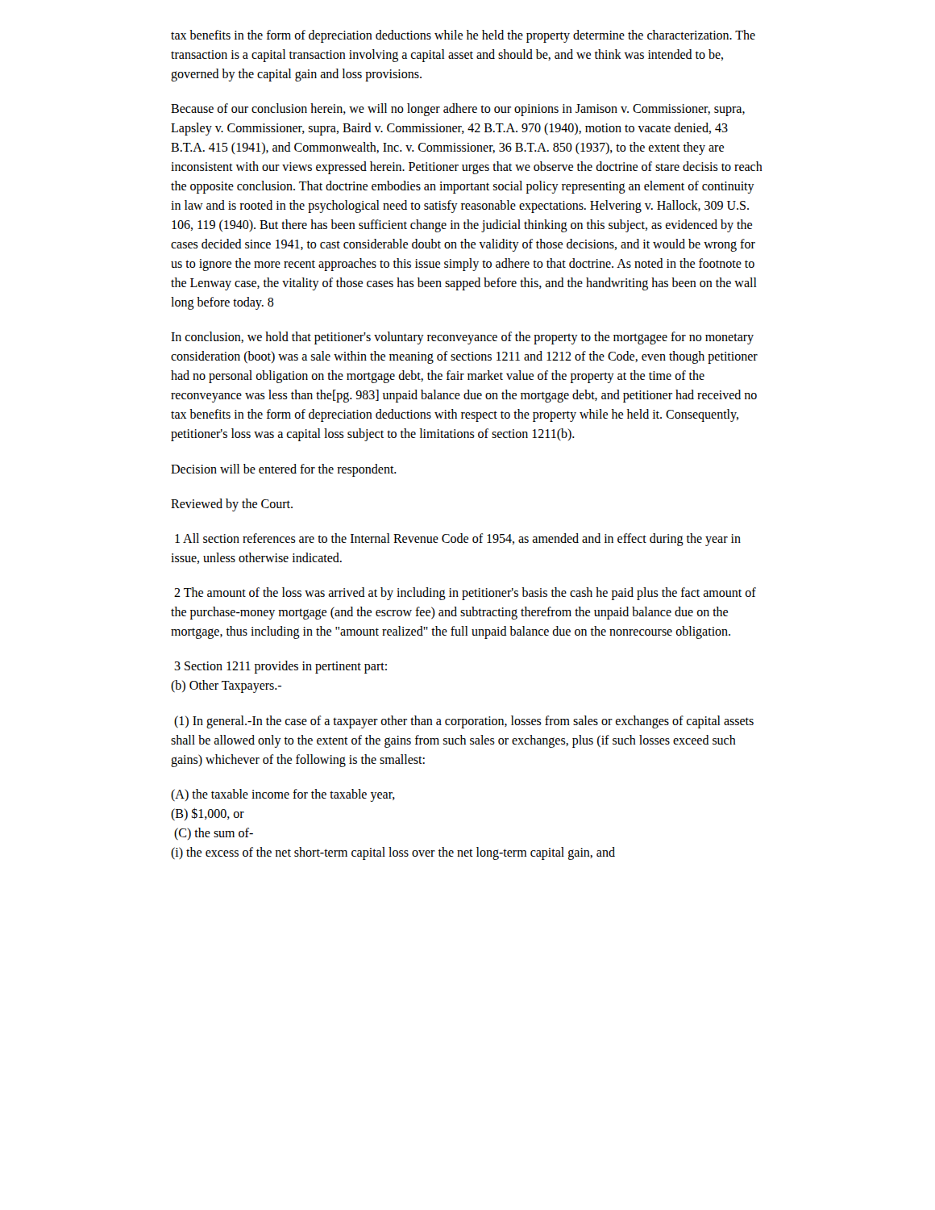tax benefits in the form of depreciation deductions while he held the property determine the characterization. The transaction is a capital transaction involving a capital asset and should be, and we think was intended to be, governed by the capital gain and loss provisions.
Because of our conclusion herein, we will no longer adhere to our opinions in Jamison v. Commissioner, supra, Lapsley v. Commissioner, supra, Baird v. Commissioner, 42 B.T.A. 970 (1940), motion to vacate denied, 43 B.T.A. 415 (1941), and Commonwealth, Inc. v. Commissioner, 36 B.T.A. 850 (1937), to the extent they are inconsistent with our views expressed herein. Petitioner urges that we observe the doctrine of stare decisis to reach the opposite conclusion. That doctrine embodies an important social policy representing an element of continuity in law and is rooted in the psychological need to satisfy reasonable expectations. Helvering v. Hallock, 309 U.S. 106, 119 (1940). But there has been sufficient change in the judicial thinking on this subject, as evidenced by the cases decided since 1941, to cast considerable doubt on the validity of those decisions, and it would be wrong for us to ignore the more recent approaches to this issue simply to adhere to that doctrine. As noted in the footnote to the Lenway case, the vitality of those cases has been sapped before this, and the handwriting has been on the wall long before today. 8
In conclusion, we hold that petitioner's voluntary reconveyance of the property to the mortgagee for no monetary consideration (boot) was a sale within the meaning of sections 1211 and 1212 of the Code, even though petitioner had no personal obligation on the mortgage debt, the fair market value of the property at the time of the reconveyance was less than the[pg. 983] unpaid balance due on the mortgage debt, and petitioner had received no tax benefits in the form of depreciation deductions with respect to the property while he held it. Consequently, petitioner's loss was a capital loss subject to the limitations of section 1211(b).
Decision will be entered for the respondent.
Reviewed by the Court.
1 All section references are to the Internal Revenue Code of 1954, as amended and in effect during the year in issue, unless otherwise indicated.
2 The amount of the loss was arrived at by including in petitioner's basis the cash he paid plus the fact amount of the purchase-money mortgage (and the escrow fee) and subtracting therefrom the unpaid balance due on the mortgage, thus including in the "amount realized" the full unpaid balance due on the nonrecourse obligation.
3 Section 1211 provides in pertinent part:
(b) Other Taxpayers.-
(1) In general.-In the case of a taxpayer other than a corporation, losses from sales or exchanges of capital assets shall be allowed only to the extent of the gains from such sales or exchanges, plus (if such losses exceed such gains) whichever of the following is the smallest:
(A) the taxable income for the taxable year,
(B) $1,000, or
(C) the sum of-
(i) the excess of the net short-term capital loss over the net long-term capital gain, and